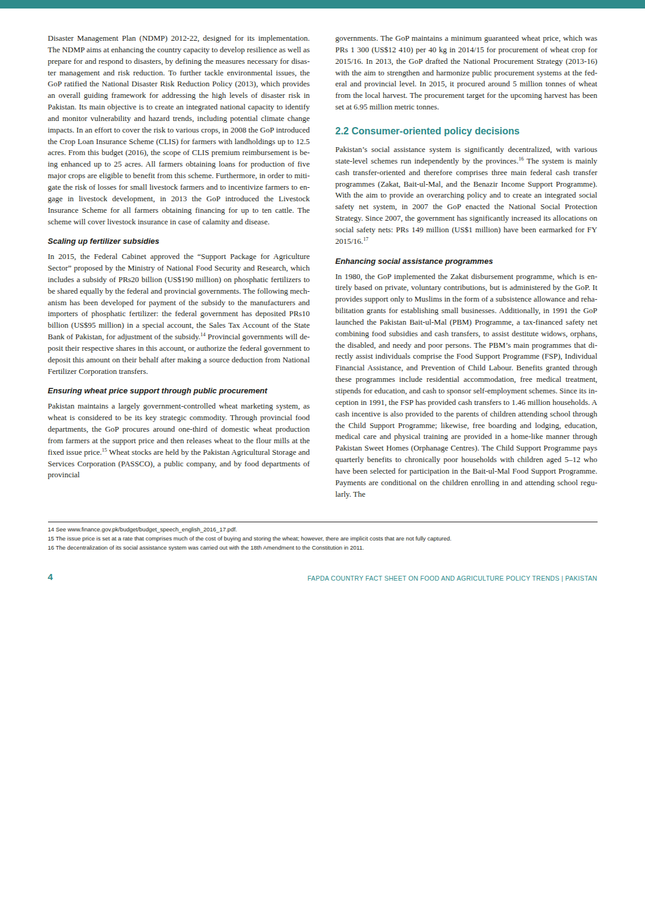Disaster Management Plan (NDMP) 2012-22, designed for its implementation. The NDMP aims at enhancing the country capacity to develop resilience as well as prepare for and respond to disasters, by defining the measures necessary for disaster management and risk reduction. To further tackle environmental issues, the GoP ratified the National Disaster Risk Reduction Policy (2013), which provides an overall guiding framework for addressing the high levels of disaster risk in Pakistan. Its main objective is to create an integrated national capacity to identify and monitor vulnerability and hazard trends, including potential climate change impacts. In an effort to cover the risk to various crops, in 2008 the GoP introduced the Crop Loan Insurance Scheme (CLIS) for farmers with landholdings up to 12.5 acres. From this budget (2016), the scope of CLIS premium reimbursement is being enhanced up to 25 acres. All farmers obtaining loans for production of five major crops are eligible to benefit from this scheme. Furthermore, in order to mitigate the risk of losses for small livestock farmers and to incentivize farmers to engage in livestock development, in 2013 the GoP introduced the Livestock Insurance Scheme for all farmers obtaining financing for up to ten cattle. The scheme will cover livestock insurance in case of calamity and disease.
Scaling up fertilizer subsidies
In 2015, the Federal Cabinet approved the “Support Package for Agriculture Sector” proposed by the Ministry of National Food Security and Research, which includes a subsidy of PRs20 billion (US$190 million) on phosphatic fertilizers to be shared equally by the federal and provincial governments. The following mechanism has been developed for payment of the subsidy to the manufacturers and importers of phosphatic fertilizer: the federal government has deposited PRs10 billion (US$95 million) in a special account, the Sales Tax Account of the State Bank of Pakistan, for adjustment of the subsidy.14 Provincial governments will deposit their respective shares in this account, or authorize the federal government to deposit this amount on their behalf after making a source deduction from National Fertilizer Corporation transfers.
Ensuring wheat price support through public procurement
Pakistan maintains a largely government-controlled wheat marketing system, as wheat is considered to be its key strategic commodity. Through provincial food departments, the GoP procures around one-third of domestic wheat production from farmers at the support price and then releases wheat to the flour mills at the fixed issue price.15 Wheat stocks are held by the Pakistan Agricultural Storage and Services Corporation (PASSCO), a public company, and by food departments of provincial
governments. The GoP maintains a minimum guaranteed wheat price, which was PRs 1 300 (US$12 410) per 40 kg in 2014/15 for procurement of wheat crop for 2015/16. In 2013, the GoP drafted the National Procurement Strategy (2013-16) with the aim to strengthen and harmonize public procurement systems at the federal and provincial level. In 2015, it procured around 5 million tonnes of wheat from the local harvest. The procurement target for the upcoming harvest has been set at 6.95 million metric tonnes.
2.2 Consumer-oriented policy decisions
Pakistan’s social assistance system is significantly decentralized, with various state-level schemes run independently by the provinces.16 The system is mainly cash transfer-oriented and therefore comprises three main federal cash transfer programmes (Zakat, Bait-ul-Mal, and the Benazir Income Support Programme). With the aim to provide an overarching policy and to create an integrated social safety net system, in 2007 the GoP enacted the National Social Protection Strategy. Since 2007, the government has significantly increased its allocations on social safety nets: PRs 149 million (US$1 million) have been earmarked for FY 2015/16.17
Enhancing social assistance programmes
In 1980, the GoP implemented the Zakat disbursement programme, which is entirely based on private, voluntary contributions, but is administered by the GoP. It provides support only to Muslims in the form of a subsistence allowance and rehabilitation grants for establishing small businesses. Additionally, in 1991 the GoP launched the Pakistan Bait-ul-Mal (PBM) Programme, a tax-financed safety net combining food subsidies and cash transfers, to assist destitute widows, orphans, the disabled, and needy and poor persons. The PBM’s main programmes that directly assist individuals comprise the Food Support Programme (FSP), Individual Financial Assistance, and Prevention of Child Labour. Benefits granted through these programmes include residential accommodation, free medical treatment, stipends for education, and cash to sponsor self-employment schemes. Since its inception in 1991, the FSP has provided cash transfers to 1.46 million households. A cash incentive is also provided to the parents of children attending school through the Child Support Programme; likewise, free boarding and lodging, education, medical care and physical training are provided in a home-like manner through Pakistan Sweet Homes (Orphanage Centres). The Child Support Programme pays quarterly benefits to chronically poor households with children aged 5–12 who have been selected for participation in the Bait-ul-Mal Food Support Programme. Payments are conditional on the children enrolling in and attending school regularly. The
14 See www.finance.gov.pk/budget/budget_speech_english_2016_17.pdf.
15 The issue price is set at a rate that comprises much of the cost of buying and storing the wheat; however, there are implicit costs that are not fully captured.
16 The decentralization of its social assistance system was carried out with the 18th Amendment to the Constitution in 2011.
4
FAPDA Country Fact Sheet on Food and Agriculture Policy Trends | Pakistan